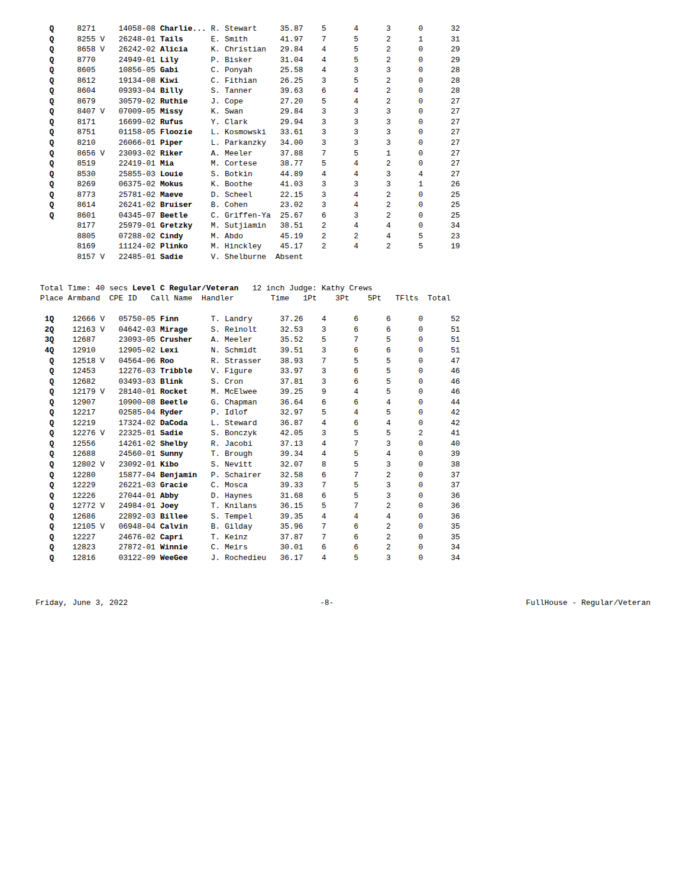Q     8271     14058-08 Charlie... R. Stewart     35.87    5      4      3      0      32
   Q     8255 V   26248-01 Tails      E. Smith       41.97    7      5      2      1      31
   Q     8658 V   26242-02 Alicia     K. Christian   29.84    4      5      2      0      29
   Q     8770     24949-01 Lily       P. Bisker      31.04    4      5      2      0      29
   Q     8605     10856-05 Gabi       C. Ponyah      25.58    4      3      3      0      28
   Q     8612     19134-08 Kiwi       C. Fithian     26.25    3      5      2      0      28
   Q     8604     09393-04 Billy      S. Tanner      39.63    6      4      2      0      28
   Q     8679     30579-02 Ruthie     J. Cope        27.20    5      4      2      0      27
   Q     8407 V   07009-05 Missy      K. Swan        29.84    3      3      3      0      27
   Q     8171     16699-02 Rufus      Y. Clark       29.94    3      3      3      0      27
   Q     8751     01158-05 Floozie    L. Kosmowski   33.61    3      3      3      0      27
   Q     8210     26066-01 Piper      L. Parkanzky   34.00    3      3      3      0      27
   Q     8656 V   23093-02 Riker      A. Meeler      37.88    7      5      1      0      27
   Q     8519     22419-01 Mia        M. Cortese     38.77    5      4      2      0      27
   Q     8530     25855-03 Louie      S. Botkin      44.89    4      4      3      4      27
   Q     8269     06375-02 Mokus      K. Boothe      41.03    3      3      3      1      26
   Q     8773     25781-02 Maeve      D. Scheel      22.15    3      4      2      0      25
   Q     8614     26241-02 Bruiser    B. Cohen       23.02    3      4      2      0      25
   Q     8601     04345-07 Beetle     C. Griffen-Ya  25.67    6      3      2      0      25
         8177     25979-01 Gretzky    M. Sutjiamin   38.51    2      4      4      0      34
         8805     07288-02 Cindy      M. Abdo        45.19    2      2      4      5      23
         8169     11124-02 Plinko     M. Hinckley    45.17    2      4      2      5      19
         8157 V   22485-01 Sadie      V. Shelburne  Absent


 Total Time: 40 secs Level C Regular/Veteran   12 inch Judge: Kathy Crews
 Place Armband  CPE ID   Call Name  Handler        Time   1Pt    3Pt    5Pt   TFlts  Total

  1Q    12666 V   05750-05 Finn       T. Landry      37.26    4      6      6      0      52
  2Q    12163 V   04642-03 Mirage     S. Reinolt     32.53    3      6      6      0      51
  3Q    12687     23093-05 Crusher    A. Meeler      35.52    5      7      5      0      51
  4Q    12910     12905-02 Lexi       N. Schmidt     39.51    3      6      6      0      51
   Q    12518 V   04564-06 Roo        R. Strasser    38.93    7      5      5      0      47
   Q    12453     12276-03 Tribble    V. Figure      33.97    3      6      5      0      46
   Q    12682     03493-03 Blink      S. Cron        37.81    3      6      5      0      46
   Q    12179 V   28140-01 Rocket     M. McElwee     39.25    9      4      5      0      46
   Q    12907     10900-08 Beetle     G. Chapman     36.64    6      6      4      0      44
   Q    12217     02585-04 Ryder      P. Idlof       32.97    5      4      5      0      42
   Q    12219     17324-02 DaCoda     L. Steward     36.87    4      6      4      0      42
   Q    12276 V   22325-01 Sadie      S. Bonczyk     42.05    3      5      5      2      41
   Q    12556     14261-02 Shelby     R. Jacobi      37.13    4      7      3      0      40
   Q    12688     24560-01 Sunny      T. Brough      39.34    4      5      4      0      39
   Q    12802 V   23092-01 Kibo       S. Nevitt      32.07    8      5      3      0      38
   Q    12280     15877-04 Benjamin   P. Schairer    32.58    6      7      2      0      37
   Q    12229     26221-03 Gracie     C. Mosca       39.33    7      5      3      0      37
   Q    12226     27044-01 Abby       D. Haynes      31.68    6      5      3      0      36
   Q    12772 V   24984-01 Joey       T. Knilans     36.15    5      7      2      0      36
   Q    12686     22892-03 Billee     S. Tempel      39.35    4      4      4      0      36
   Q    12105 V   06948-04 Calvin     B. Gilday      35.96    7      6      2      0      35
   Q    12227     24676-02 Capri      T. Keinz       37.87    7      6      2      0      35
   Q    12823     27872-01 Winnie     C. Meirs       30.01    6      6      2      0      34
   Q    12816     03122-09 WeeGee     J. Rochedieu   36.17    4      5      3      0      34
Friday, June 3, 2022 -8- FullHouse - Regular/Veteran